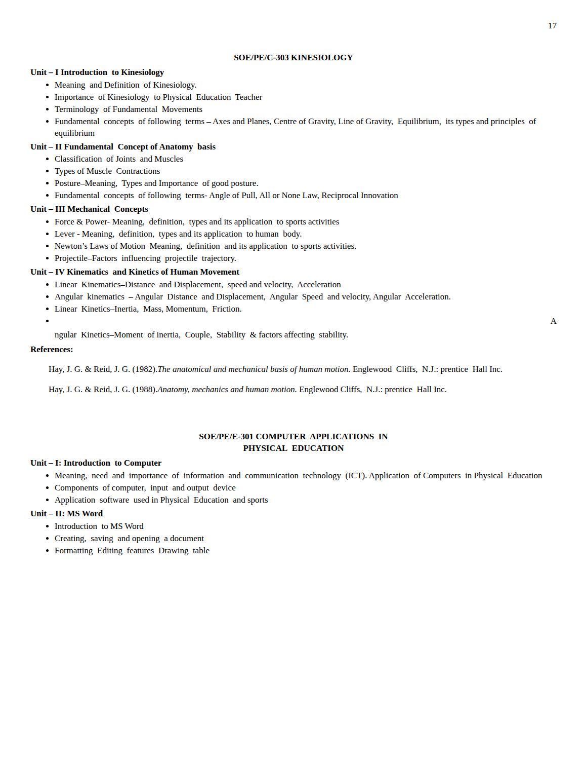17
SOE/PE/C-303 KINESIOLOGY
Unit – I Introduction to Kinesiology
Meaning and Definition of Kinesiology.
Importance of Kinesiology to Physical Education Teacher
Terminology of Fundamental Movements
Fundamental concepts of following terms – Axes and Planes, Centre of Gravity, Line of Gravity, Equilibrium, its types and principles of equilibrium
Unit – II Fundamental Concept of Anatomy basis
Classification of Joints and Muscles
Types of Muscle Contractions
Posture–Meaning, Types and Importance of good posture.
Fundamental concepts of following terms- Angle of Pull, All or None Law, Reciprocal Innovation
Unit – III Mechanical Concepts
Force & Power- Meaning, definition, types and its application to sports activities
Lever - Meaning, definition, types and its application to human body.
Newton’s Laws of Motion–Meaning, definition and its application to sports activities.
Projectile–Factors influencing projectile trajectory.
Unit – IV Kinematics and Kinetics of Human Movement
Linear Kinematics–Distance and Displacement, speed and velocity, Acceleration
Angular kinematics – Angular Distance and Displacement, Angular Speed and velocity, Angular Acceleration.
Linear Kinetics–Inertia, Mass, Momentum, Friction.
A
ngular Kinetics–Moment of inertia, Couple, Stability & factors affecting stability.
References:
Hay, J. G. & Reid, J. G. (1982).The anatomical and mechanical basis of human motion. Englewood Cliffs, N.J.: prentice Hall Inc.
Hay, J. G. & Reid, J. G. (1988).Anatomy, mechanics and human motion. Englewood Cliffs, N.J.: prentice Hall Inc.
SOE/PE/E-301 COMPUTER APPLICATIONS IN
PHYSICAL EDUCATION
Unit – I: Introduction to Computer
Meaning, need and importance of information and communication technology (ICT). Application of Computers in Physical Education
Components of computer, input and output device
Application software used in Physical Education and sports
Unit – II: MS Word
Introduction to MS Word
Creating, saving and opening a document
Formatting Editing features Drawing table